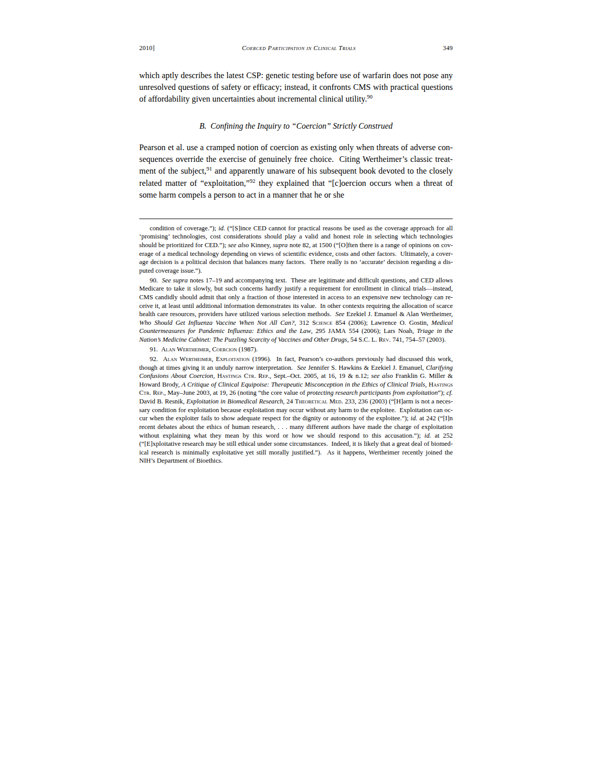2010] Coerced Participation in Clinical Trials 349
which aptly describes the latest CSP: genetic testing before use of warfarin does not pose any unresolved questions of safety or efficacy; instead, it confronts CMS with practical questions of affordability given uncertainties about incremental clinical utility.90
B. Confining the Inquiry to “Coercion” Strictly Construed
Pearson et al. use a cramped notion of coercion as existing only when threats of adverse consequences override the exercise of genuinely free choice. Citing Wertheimer’s classic treatment of the subject,91 and apparently unaware of his subsequent book devoted to the closely related matter of “exploitation,”92 they explained that “[c]oercion occurs when a threat of some harm compels a person to act in a manner that he or she
condition of coverage.”); id. (“[S]ince CED cannot for practical reasons be used as the coverage approach for all ‘promising’ technologies, cost considerations should play a valid and honest role in selecting which technologies should be prioritized for CED.”); see also Kinney, supra note 82, at 1500 (“[O]ften there is a range of opinions on coverage of a medical technology depending on views of scientific evidence, costs and other factors. Ultimately, a coverage decision is a political decision that balances many factors. There really is no ‘accurate’ decision regarding a disputed coverage issue.”).
90. See supra notes 17–19 and accompanying text. These are legitimate and difficult questions, and CED allows Medicare to take it slowly, but such concerns hardly justify a requirement for enrollment in clinical trials—instead, CMS candidly should admit that only a fraction of those interested in access to an expensive new technology can receive it, at least until additional information demonstrates its value. In other contexts requiring the allocation of scarce health care resources, providers have utilized various selection methods. See Ezekiel J. Emanuel & Alan Wertheimer, Who Should Get Influenza Vaccine When Not All Can?, 312 Science 854 (2006); Lawrence O. Gostin, Medical Countermeasures for Pandemic Influenza: Ethics and the Law, 295 JAMA 554 (2006); Lars Noah, Triage in the Nation’s Medicine Cabinet: The Puzzling Scarcity of Vaccines and Other Drugs, 54 S.C. L. Rev. 741, 754–57 (2003).
91. Alan Wertheimer, Coercion (1987).
92. Alan Wertheimer, Exploitation (1996). In fact, Pearson’s co-authors previously had discussed this work, though at times giving it an unduly narrow interpretation. See Jennifer S. Hawkins & Ezekiel J. Emanuel, Clarifying Confusions About Coercion, Hastings Ctr. Rep., Sept.–Oct. 2005, at 16, 19 & n.12; see also Franklin G. Miller & Howard Brody, A Critique of Clinical Equipoise: Therapeutic Misconception in the Ethics of Clinical Trials, Hastings Ctr. Rep., May–June 2003, at 19, 26 (noting “the core value of protecting research participants from exploitation”); cf. David B. Resnik, Exploitation in Biomedical Research, 24 Theoretical Med. 233, 236 (2003) (“[H]arm is not a necessary condition for exploitation because exploitation may occur without any harm to the exploitee. Exploitation can occur when the exploiter fails to show adequate respect for the dignity or autonomy of the exploitee.”); id. at 242 (“[I]n recent debates about the ethics of human research, . . . many different authors have made the charge of exploitation without explaining what they mean by this word or how we should respond to this accusation.”); id. at 252 (“[E]xploitative research may be still ethical under some circumstances. Indeed, it is likely that a great deal of biomedical research is minimally exploitative yet still morally justified.”). As it happens, Wertheimer recently joined the NIH’s Department of Bioethics.